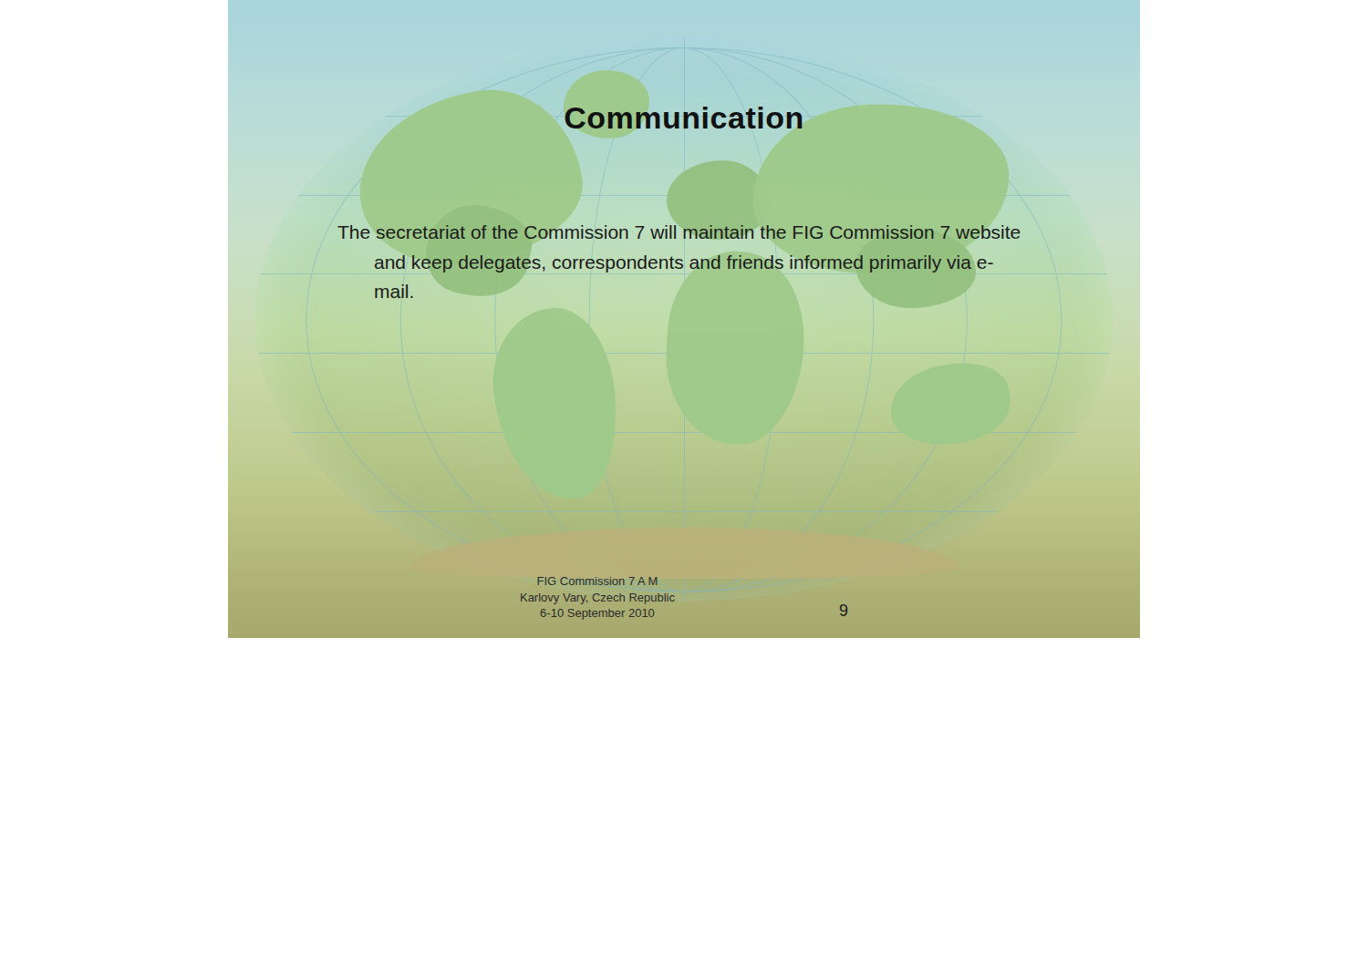Communication
The secretariat of the Commission 7 will maintain the FIG Commission 7 website and keep delegates, correspondents and friends informed primarily via e-mail.
FIG Commission 7 A M
Karlovy Vary, Czech Republic
6-10 September 2010
9